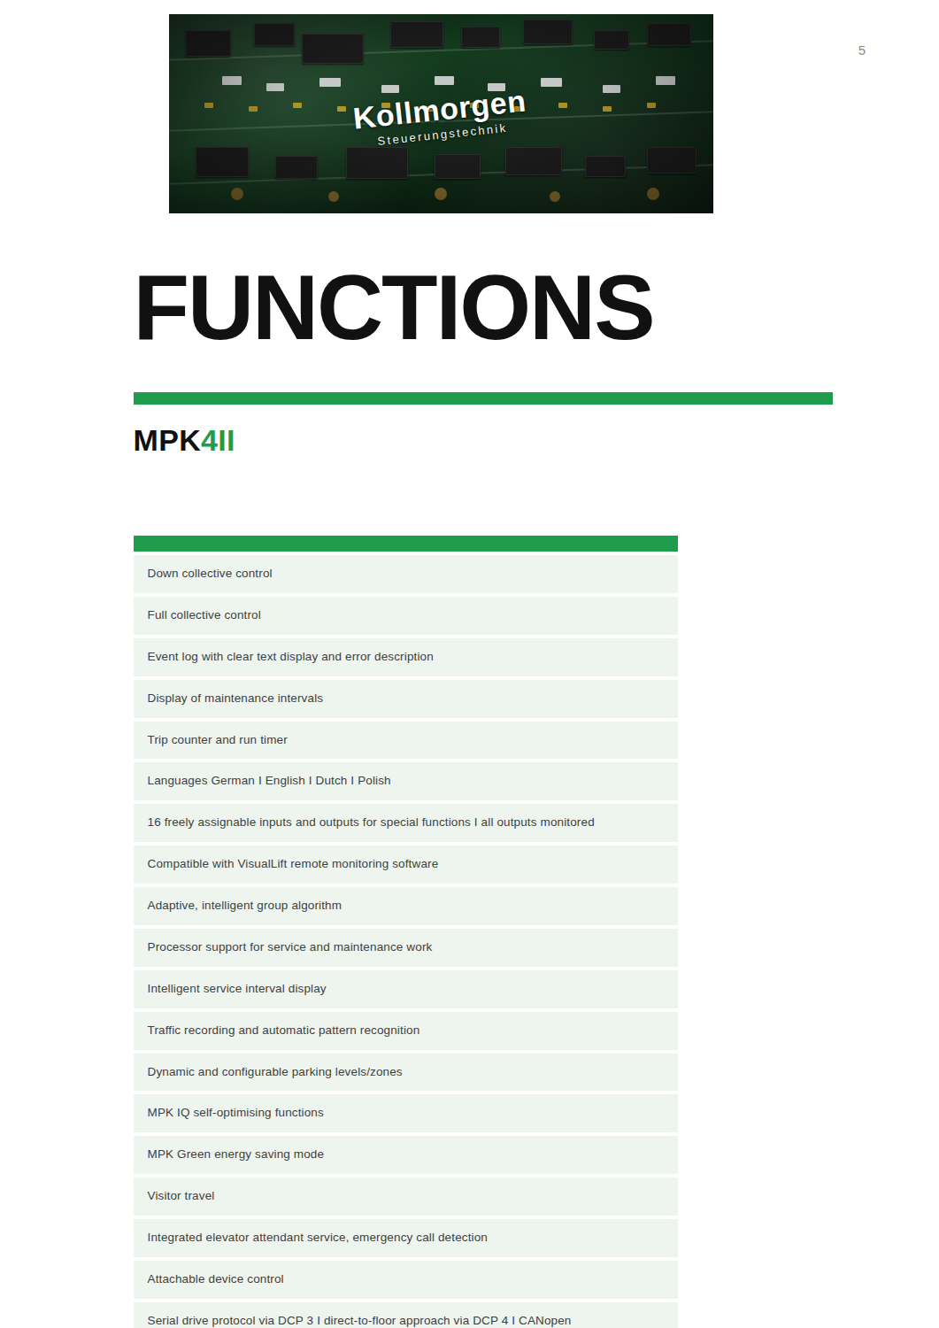5
Kollmorgen
Steuerungstechnik
FUNCTIONS
MPK4II
Down collective control
Full collective control
Event log with clear text display and error description
Display of maintenance intervals
Trip counter and run timer
Languages German I English I Dutch I Polish
16 freely assignable inputs and outputs for special functions I all outputs monitored
Compatible with VisualLift remote monitoring software
Adaptive, intelligent group algorithm
Processor support for service and maintenance work
Intelligent service interval display
Traffic recording and automatic pattern recognition
Dynamic and configurable parking levels/zones
MPK IQ self-optimising functions
MPK Green energy saving mode
Visitor travel
Integrated elevator attendant service, emergency call detection
Attachable device control
Serial drive protocol via DCP 3 I direct-to-floor approach via DCP 4 I CANopen